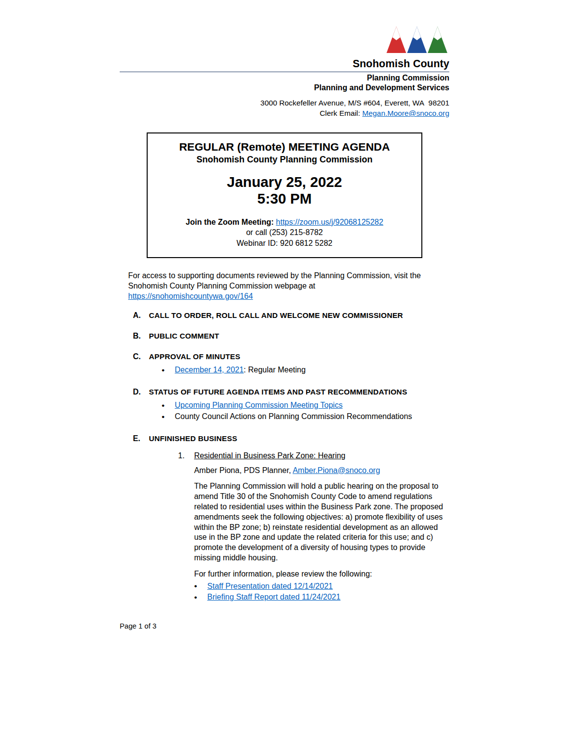Snohomish County logo
Snohomish County
Planning Commission
Planning and Development Services
3000 Rockefeller Avenue, M/S #604, Everett, WA 98201
Clerk Email: Megan.Moore@snoco.org
REGULAR (Remote) MEETING AGENDA
Snohomish County Planning Commission
January 25, 2022
5:30 PM
Join the Zoom Meeting: https://zoom.us/j/92068125282
or call (253) 215-8782
Webinar ID: 920 6812 5282
For access to supporting documents reviewed by the Planning Commission, visit the Snohomish County Planning Commission webpage at https://snohomishcountywa.gov/164
A.
CALL TO ORDER, ROLL CALL AND WELCOME NEW COMMISSIONER
B.
PUBLIC COMMENT
C.
APPROVAL OF MINUTES
December 14, 2021: Regular Meeting
D.
STATUS OF FUTURE AGENDA ITEMS AND PAST RECOMMENDATIONS
Upcoming Planning Commission Meeting Topics
County Council Actions on Planning Commission Recommendations
E.
UNFINISHED BUSINESS
1. Residential in Business Park Zone: Hearing
Amber Piona, PDS Planner, Amber.Piona@snoco.org
The Planning Commission will hold a public hearing on the proposal to amend Title 30 of the Snohomish County Code to amend regulations related to residential uses within the Business Park zone. The proposed amendments seek the following objectives: a) promote flexibility of uses within the BP zone; b) reinstate residential development as an allowed use in the BP zone and update the related criteria for this use; and c) promote the development of a diversity of housing types to provide missing middle housing.
For further information, please review the following:
Staff Presentation dated 12/14/2021
Briefing Staff Report dated 11/24/2021
Page 1 of 3